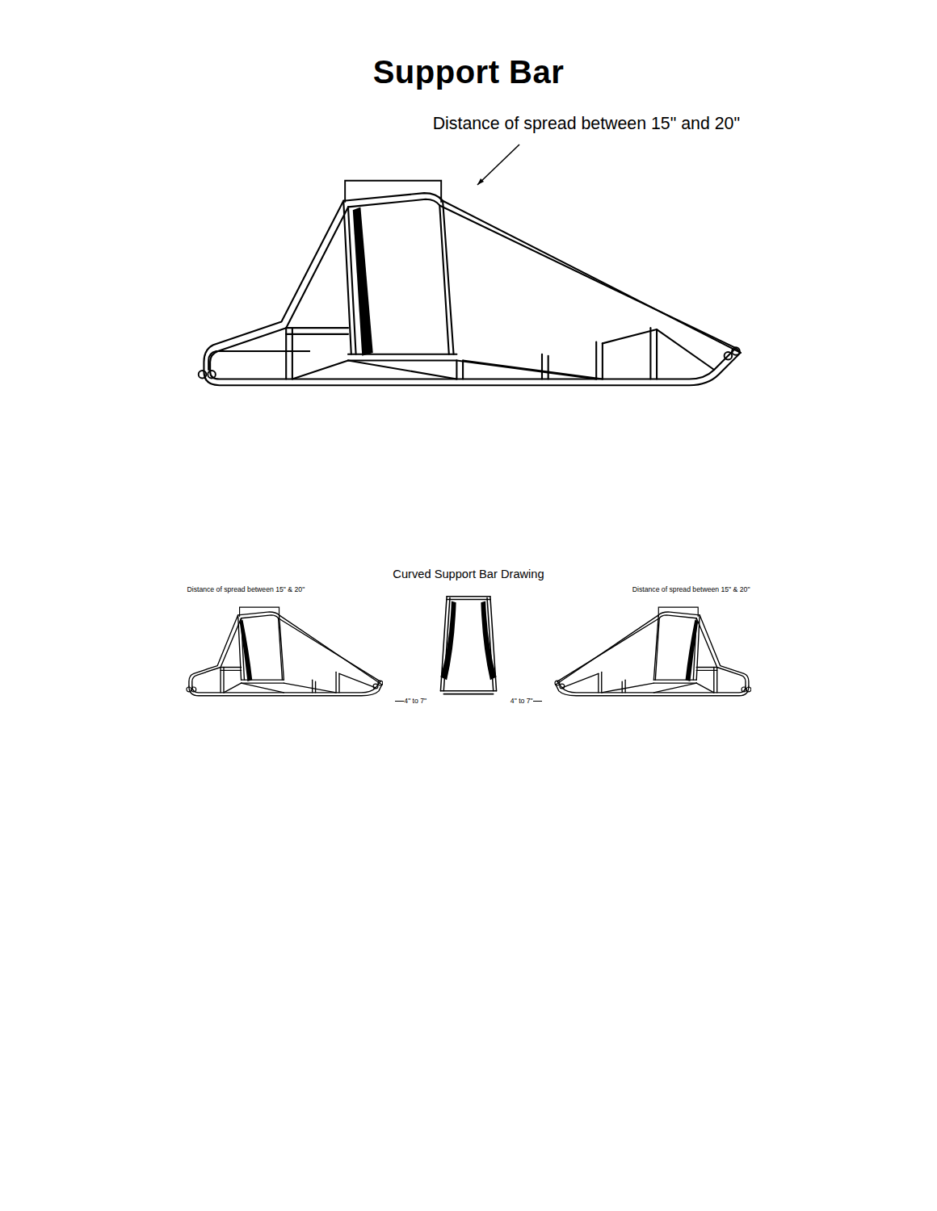Support Bar
Distance of spread between 15" and 20"
Curved Support Bar Drawing
Distance of spread between 15" & 20"
4" to 7"
4" to 7"
Distance of spread between 15" & 20"